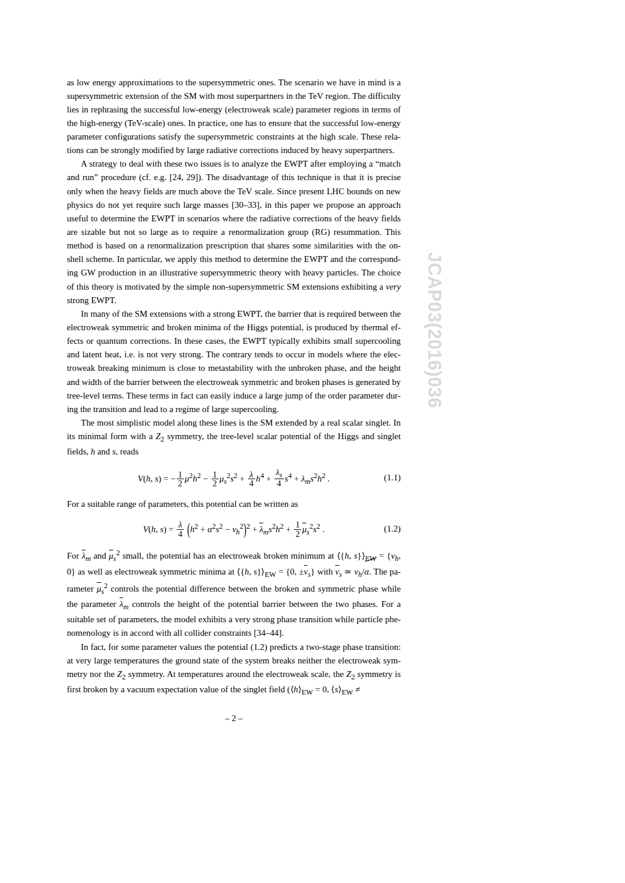JCAP03(2016)036
as low energy approximations to the supersymmetric ones. The scenario we have in mind is a supersymmetric extension of the SM with most superpartners in the TeV region. The difficulty lies in rephrasing the successful low-energy (electroweak scale) parameter regions in terms of the high-energy (TeV-scale) ones. In practice, one has to ensure that the successful low-energy parameter configurations satisfy the supersymmetric constraints at the high scale. These relations can be strongly modified by large radiative corrections induced by heavy superpartners.
A strategy to deal with these two issues is to analyze the EWPT after employing a “match and run” procedure (cf. e.g. [24, 29]). The disadvantage of this technique is that it is precise only when the heavy fields are much above the TeV scale. Since present LHC bounds on new physics do not yet require such large masses [30–33], in this paper we propose an approach useful to determine the EWPT in scenarios where the radiative corrections of the heavy fields are sizable but not so large as to require a renormalization group (RG) resummation. This method is based on a renormalization prescription that shares some similarities with the on-shell scheme. In particular, we apply this method to determine the EWPT and the corresponding GW production in an illustrative supersymmetric theory with heavy particles. The choice of this theory is motivated by the simple non-supersymmetric SM extensions exhibiting a very strong EWPT.
In many of the SM extensions with a strong EWPT, the barrier that is required between the electroweak symmetric and broken minima of the Higgs potential, is produced by thermal effects or quantum corrections. In these cases, the EWPT typically exhibits small supercooling and latent heat, i.e. is not very strong. The contrary tends to occur in models where the electroweak breaking minimum is close to metastability with the unbroken phase, and the height and width of the barrier between the electroweak symmetric and broken phases is generated by tree-level terms. These terms in fact can easily induce a large jump of the order parameter during the transition and lead to a regime of large supercooling.
The most simplistic model along these lines is the SM extended by a real scalar singlet. In its minimal form with a Z2 symmetry, the tree-level scalar potential of the Higgs and singlet fields, h and s, reads
V(h, s) = −12 μ2h2 − 12 μs2s2 + λ 4 h4 + λs 4 s4 + λms2h2 . (1.1)
For a suitable range of parameters, this potential can be written as
V(h, s) = λ 4 (h2 + α2s2 − vh2)2 + λms2h2 + 12 μs2s2 . (1.2)
For λm and μs2 small, the potential has an electroweak broken minimum at ⟨{h, s}⟩ EW = {vh, 0} as well as electroweak symmetric minima at ⟨{h, s}⟩EW = {0, ± vs} with vs ≃ vh/α. The parameter μs2 controls the potential difference between the broken and symmetric phase while the parameter λm controls the height of the potential barrier between the two phases. For a suitable set of parameters, the model exhibits a very strong phase transition while particle phenomenology is in accord with all collider constraints [34–44].
In fact, for some parameter values the potential (1.2) predicts a two-stage phase transition: at very large temperatures the ground state of the system breaks neither the electroweak symmetry nor the Z2 symmetry. At temperatures around the electroweak scale, the Z2 symmetry is first broken by a vacuum expectation value of the singlet field (⟨h⟩EW = 0, ⟨s⟩EW ≠
– 2 –